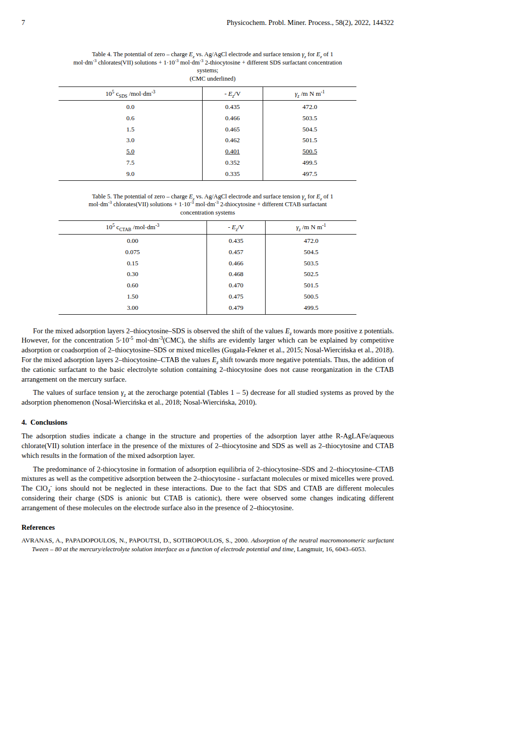7 Physicochem. Probl. Miner. Process., 58(2), 2022, 144322
Table 4. The potential of zero – charge Ez vs. Ag/AgCl electrode and surface tension γz for Ez of 1 mol·dm-3 chlorates(VII) solutions + 1·10-3 mol·dm-3 2-thiocytosine + different SDS surfactant concentration systems;(CMC underlined)
| 10 5 c SDS /mol·dm -3 | - E z /V | γ z /m N m -1 |
| --- | --- | --- |
| 0.0 | 0.435 | 472.0 |
| 0.6 | 0.466 | 503.5 |
| 1.5 | 0.465 | 504.5 |
| 3.0 | 0.462 | 501.5 |
| 5.0 | 0.401 | 500.5 |
| 7.5 | 0.352 | 499.5 |
| 9.0 | 0.335 | 497.5 |
Table 5. The potential of zero – charge Ez vs. Ag/AgCl electrode and surface tension γz for Ez of 1 mol·dm-3 chlorates(VII) solutions + 1·10-3 mol·dm-3 2-thiocytosine + different CTAB surfactant concentration systems
| 10 5 c CTAB /mol·dm -3 | - E z /V | γ z /m N m -1 |
| --- | --- | --- |
| 0.00 | 0.435 | 472.0 |
| 0.075 | 0.457 | 504.5 |
| 0.15 | 0.466 | 503.5 |
| 0.30 | 0.468 | 502.5 |
| 0.60 | 0.470 | 501.5 |
| 1.50 | 0.475 | 500.5 |
| 3.00 | 0.479 | 499.5 |
For the mixed adsorption layers 2–thiocytosine–SDS is observed the shift of the values Ez towards more positive z potentials. However, for the concentration 5·10-5 mol·dm-3(CMC), the shifts are evidently larger which can be explained by competitive adsorption or coadsorption of 2–thiocytosine–SDS or mixed micelles (Gugała-Fekner et al., 2015; Nosal-Wiercińska et al., 2018). For the mixed adsorption layers 2–thiocytosine–CTAB the values Ez shift towards more negative potentials. Thus, the addition of the cationic surfactant to the basic electrolyte solution containing 2–thiocytosine does not cause reorganization in the CTAB arrangement on the mercury surface.
The values of surface tension γz at the zerocharge potential (Tables 1 – 5) decrease for all studied systems as proved by the adsorption phenomenon (Nosal-Wiercińska et al., 2018; Nosal-Wiercińska, 2010).
4. Conclusions
The adsorption studies indicate a change in the structure and properties of the adsorption layer atthe R-AgLAFe/aqueous chlorate(VII) solution interface in the presence of the mixtures of 2–thiocytosine and SDS as well as 2–thiocytosine and CTAB which results in the formation of the mixed adsorption layer.
The predominance of 2-thiocytosine in formation of adsorption equilibria of 2–thiocytosine–SDS and 2–thiocytosine–CTAB mixtures as well as the competitive adsorption between the 2–thiocytosine - surfactant molecules or mixed micelles were proved. The ClO4- ions should not be neglected in these interactions. Due to the fact that SDS and CTAB are different molecules considering their charge (SDS is anionic but CTAB is cationic), there were observed some changes indicating different arrangement of these molecules on the electrode surface also in the presence of 2–thiocytosine.
References
AVRANAS, A., PAPADOPOULOS, N., PAPOUTSI, D., SOTIROPOULOS, S., 2000. Adsorption of the neutral macromonomeric surfactant Tween – 80 at the mercury/electrolyte solution interface as a function of electrode potential and time, Langmuir, 16, 6043–6053.